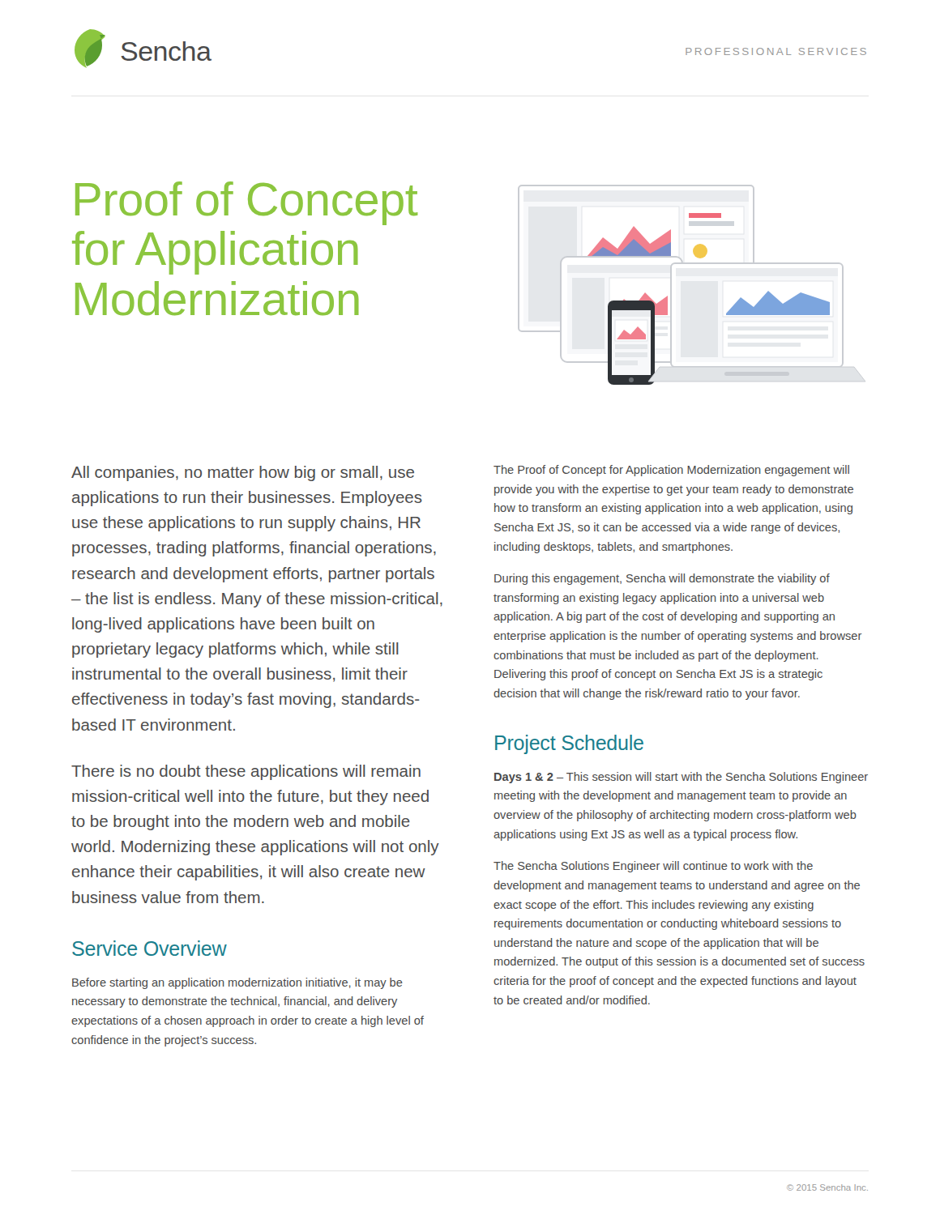Sencha
Professional Services
Proof of Concept
for Application
Modernization
All companies, no matter how big or small, use applications to run their businesses. Employees use these applications to run supply chains, HR processes, trading platforms, financial operations, research and development efforts, partner portals – the list is endless. Many of these mission-critical, long-lived applications have been built on proprietary legacy platforms which, while still instrumental to the overall business, limit their effectiveness in today’s fast moving, standards-based IT environment.
There is no doubt these applications will remain mission-critical well into the future, but they need to be brought into the modern web and mobile world. Modernizing these applications will not only enhance their capabilities, it will also create new business value from them.
Service Overview
Before starting an application modernization initiative, it may be necessary to demonstrate the technical, financial, and delivery expectations of a chosen approach in order to create a high level of confidence in the project’s success.
The Proof of Concept for Application Modernization engagement will provide you with the expertise to get your team ready to demonstrate how to transform an existing application into a web application, using Sencha Ext JS, so it can be accessed via a wide range of devices, including desktops, tablets, and smartphones.
During this engagement, Sencha will demonstrate the viability of transforming an existing legacy application into a universal web application. A big part of the cost of developing and supporting an enterprise application is the number of operating systems and browser combinations that must be included as part of the deployment. Delivering this proof of concept on Sencha Ext JS is a strategic decision that will change the risk/reward ratio to your favor.
Project Schedule
Days 1 & 2 – This session will start with the Sencha Solutions Engineer meeting with the development and management team to provide an overview of the philosophy of architecting modern cross-platform web applications using Ext JS as well as a typical process flow.
The Sencha Solutions Engineer will continue to work with the development and management teams to understand and agree on the exact scope of the effort. This includes reviewing any existing requirements documentation or conducting whiteboard sessions to understand the nature and scope of the application that will be modernized. The output of this session is a documented set of success criteria for the proof of concept and the expected functions and layout to be created and/or modified.
© 2015 Sencha Inc.